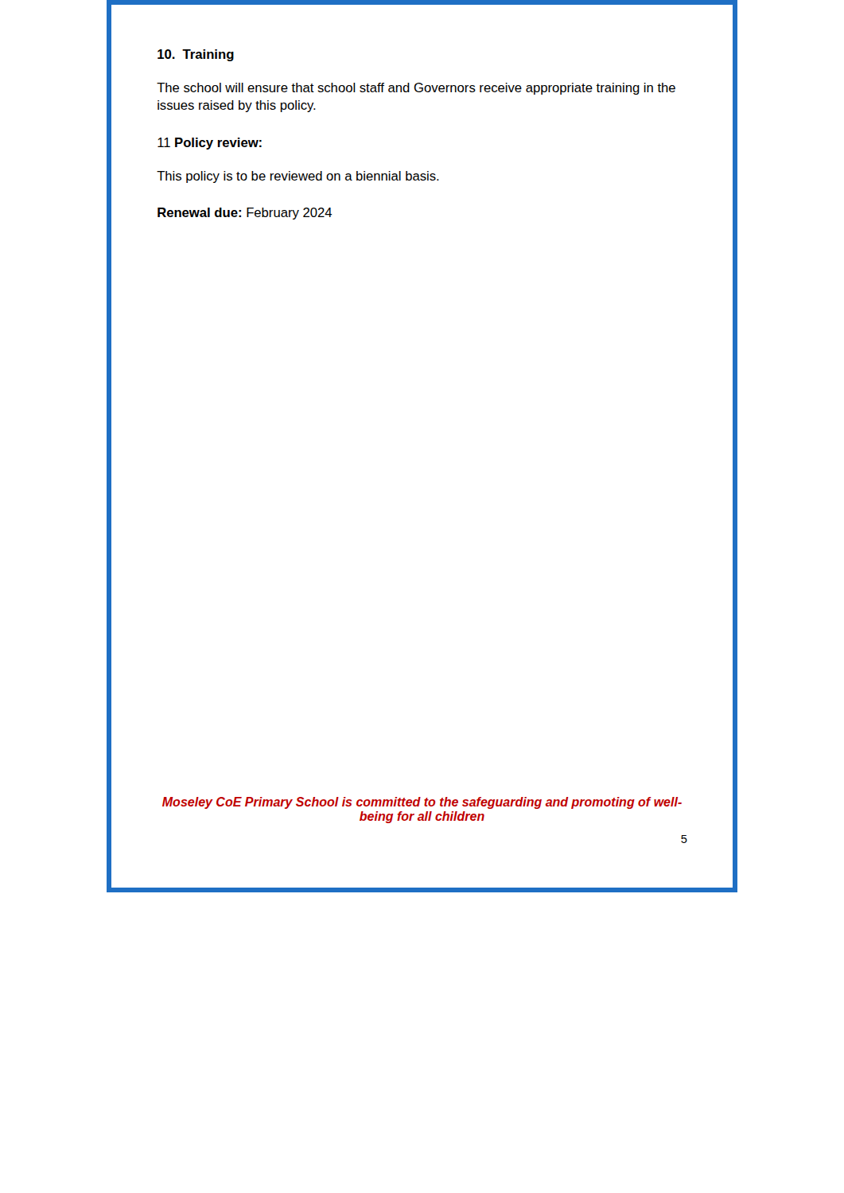10. Training
The school will ensure that school staff and Governors receive appropriate training in the issues raised by this policy.
11 Policy review:
This policy is to be reviewed on a biennial basis.
Renewal due: February 2024
Moseley CoE Primary School is committed to the safeguarding and promoting of well-being for all children
5